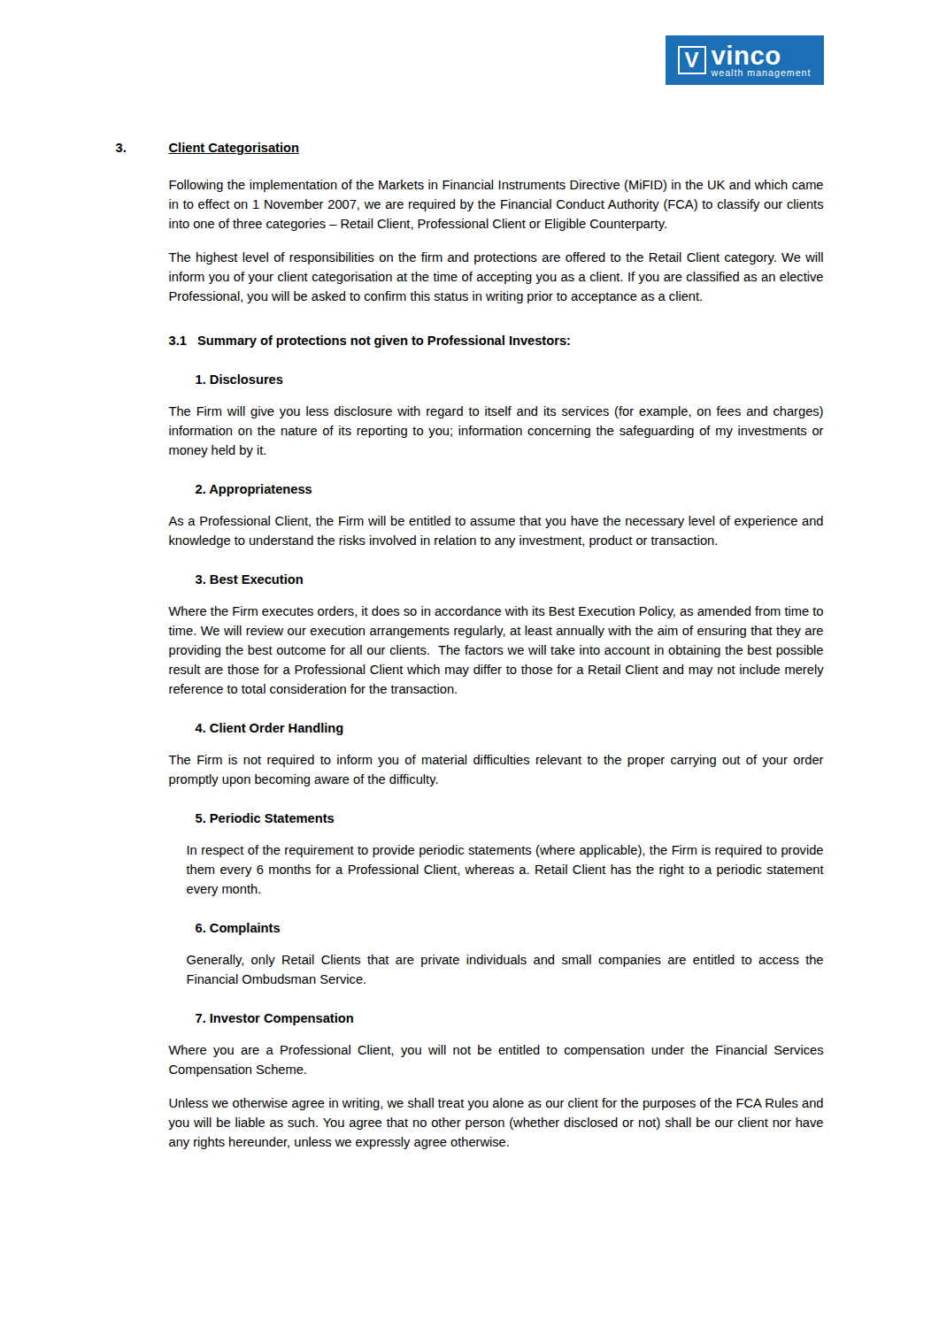Vvinco wealth management
3. Client Categorisation
Following the implementation of the Markets in Financial Instruments Directive (MiFID) in the UK and which came in to effect on 1 November 2007, we are required by the Financial Conduct Authority (FCA) to classify our clients into one of three categories – Retail Client, Professional Client or Eligible Counterparty.
The highest level of responsibilities on the firm and protections are offered to the Retail Client category. We will inform you of your client categorisation at the time of accepting you as a client. If you are classified as an elective Professional, you will be asked to confirm this status in writing prior to acceptance as a client.
3.1 Summary of protections not given to Professional Investors:
1. Disclosures
The Firm will give you less disclosure with regard to itself and its services (for example, on fees and charges) information on the nature of its reporting to you; information concerning the safeguarding of my investments or money held by it.
2. Appropriateness
As a Professional Client, the Firm will be entitled to assume that you have the necessary level of experience and knowledge to understand the risks involved in relation to any investment, product or transaction.
3. Best Execution
Where the Firm executes orders, it does so in accordance with its Best Execution Policy, as amended from time to time. We will review our execution arrangements regularly, at least annually with the aim of ensuring that they are providing the best outcome for all our clients. The factors we will take into account in obtaining the best possible result are those for a Professional Client which may differ to those for a Retail Client and may not include merely reference to total consideration for the transaction.
4. Client Order Handling
The Firm is not required to inform you of material difficulties relevant to the proper carrying out of your order promptly upon becoming aware of the difficulty.
5. Periodic Statements
In respect of the requirement to provide periodic statements (where applicable), the Firm is required to provide them every 6 months for a Professional Client, whereas a. Retail Client has the right to a periodic statement every month.
6. Complaints
Generally, only Retail Clients that are private individuals and small companies are entitled to access the Financial Ombudsman Service.
7. Investor Compensation
Where you are a Professional Client, you will not be entitled to compensation under the Financial Services Compensation Scheme.
Unless we otherwise agree in writing, we shall treat you alone as our client for the purposes of the FCA Rules and you will be liable as such. You agree that no other person (whether disclosed or not) shall be our client nor have any rights hereunder, unless we expressly agree otherwise.